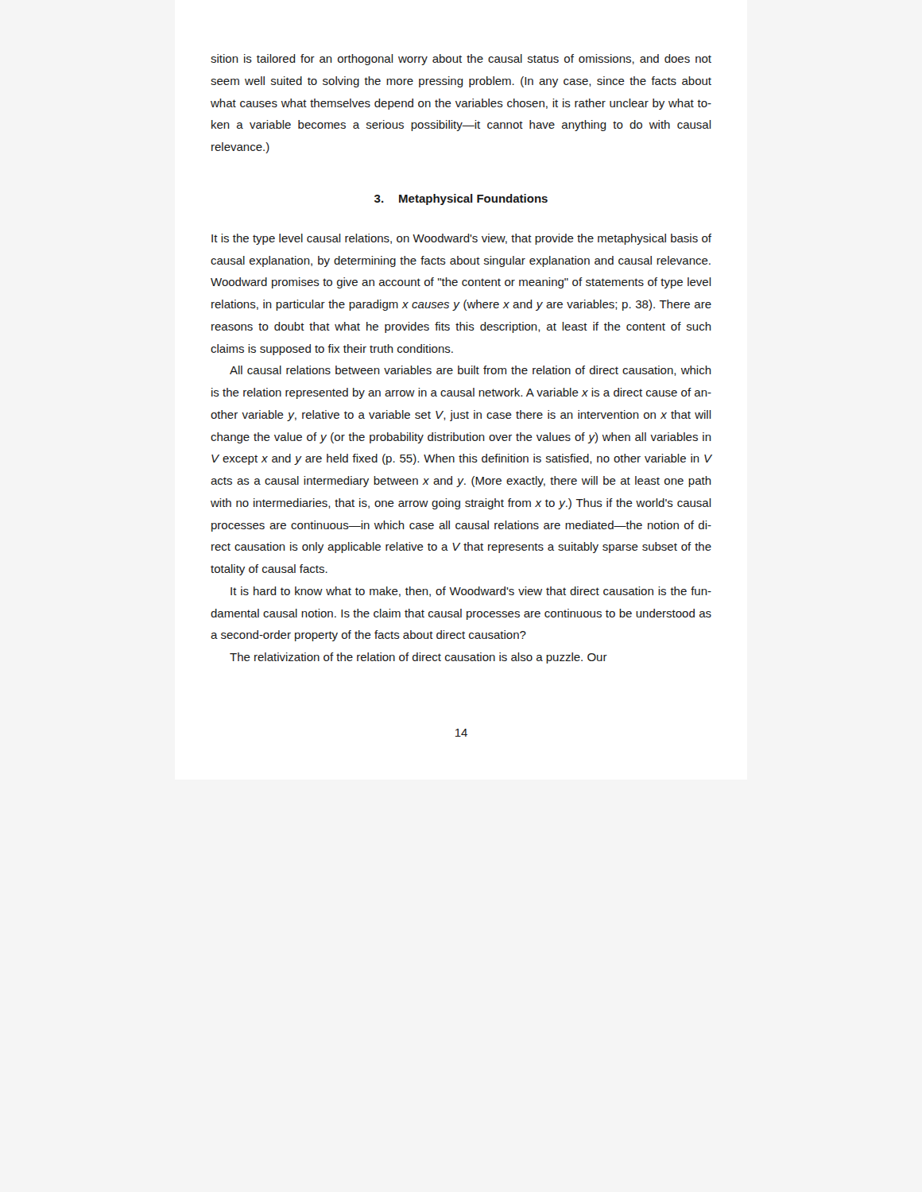sition is tailored for an orthogonal worry about the causal status of omissions, and does not seem well suited to solving the more pressing problem. (In any case, since the facts about what causes what themselves depend on the variables chosen, it is rather unclear by what token a variable becomes a serious possibility—it cannot have anything to do with causal relevance.)
3. Metaphysical Foundations
It is the type level causal relations, on Woodward's view, that provide the metaphysical basis of causal explanation, by determining the facts about singular explanation and causal relevance. Woodward promises to give an account of "the content or meaning" of statements of type level relations, in particular the paradigm x causes y (where x and y are variables; p. 38). There are reasons to doubt that what he provides fits this description, at least if the content of such claims is supposed to fix their truth conditions.
All causal relations between variables are built from the relation of direct causation, which is the relation represented by an arrow in a causal network. A variable x is a direct cause of another variable y, relative to a variable set V, just in case there is an intervention on x that will change the value of y (or the probability distribution over the values of y) when all variables in V except x and y are held fixed (p. 55). When this definition is satisfied, no other variable in V acts as a causal intermediary between x and y. (More exactly, there will be at least one path with no intermediaries, that is, one arrow going straight from x to y.) Thus if the world's causal processes are continuous—in which case all causal relations are mediated—the notion of direct causation is only applicable relative to a V that represents a suitably sparse subset of the totality of causal facts.
It is hard to know what to make, then, of Woodward's view that direct causation is the fundamental causal notion. Is the claim that causal processes are continuous to be understood as a second-order property of the facts about direct causation?
The relativization of the relation of direct causation is also a puzzle. Our
14